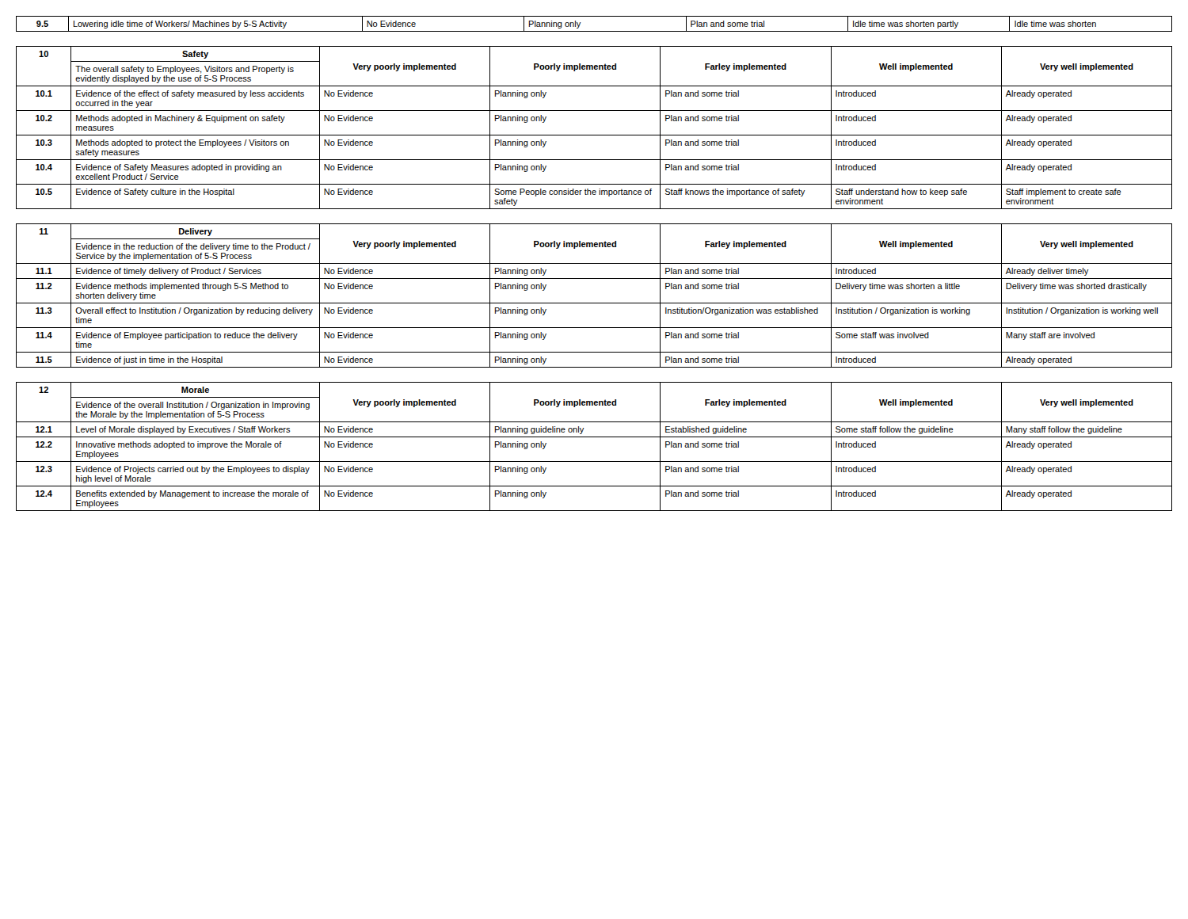| 9.5 | Lowering idle time of Workers/ Machines by 5-S Activity | No Evidence | Planning only | Plan and some trial | Idle time was shorten partly | Idle time was shorten |
| 10 | Safety | Very poorly implemented | Poorly implemented | Farley implemented | Well implemented | Very well implemented |
| The overall safety to Employees, Visitors and Property is evidently displayed by the use of 5-S Process |
| 10.1 | Evidence of the effect of safety measured by less accidents occurred in the year | No Evidence | Planning only | Plan and some trial | Introduced | Already operated |
| 10.2 | Methods adopted in Machinery & Equipment on safety measures | No Evidence | Planning only | Plan and some trial | Introduced | Already operated |
| 10.3 | Methods adopted to protect the Employees / Visitors on safety measures | No Evidence | Planning only | Plan and some trial | Introduced | Already operated |
| 10.4 | Evidence of Safety Measures adopted in providing an excellent Product / Service | No Evidence | Planning only | Plan and some trial | Introduced | Already operated |
| 10.5 | Evidence of Safety culture in the Hospital | No Evidence | Some People consider the importance of safety | Staff knows the importance of safety | Staff understand how to keep safe environment | Staff implement to create safe environment |
| 11 | Delivery | Very poorly implemented | Poorly implemented | Farley implemented | Well implemented | Very well implemented |
| Evidence in the reduction of the delivery time to the Product / Service by the implementation of 5-S Process |
| 11.1 | Evidence of timely delivery of Product / Services | No Evidence | Planning only | Plan and some trial | Introduced | Already deliver timely |
| 11.2 | Evidence methods implemented through 5-S Method to shorten delivery time | No Evidence | Planning only | Plan and some trial | Delivery time was shorten a little | Delivery time was shorted drastically |
| 11.3 | Overall effect to Institution / Organization by reducing delivery time | No Evidence | Planning only | Institution/Organization was established | Institution / Organization is working | Institution / Organization is working well |
| 11.4 | Evidence of Employee participation to reduce the delivery time | No Evidence | Planning only | Plan and some trial | Some staff was involved | Many staff are involved |
| 11.5 | Evidence of just in time in the Hospital | No Evidence | Planning only | Plan and some trial | Introduced | Already operated |
| 12 | Morale | Very poorly implemented | Poorly implemented | Farley implemented | Well implemented | Very well implemented |
| Evidence of the overall Institution / Organization in Improving the Morale by the Implementation of 5-S Process |
| 12.1 | Level of Morale displayed by Executives / Staff Workers | No Evidence | Planning guideline only | Established guideline | Some staff follow the guideline | Many staff follow the guideline |
| 12.2 | Innovative methods adopted to improve the Morale of Employees | No Evidence | Planning only | Plan and some trial | Introduced | Already operated |
| 12.3 | Evidence of Projects carried out by the Employees to display high level of Morale | No Evidence | Planning only | Plan and some trial | Introduced | Already operated |
| 12.4 | Benefits extended by Management to increase the morale of Employees | No Evidence | Planning only | Plan and some trial | Introduced | Already operated |